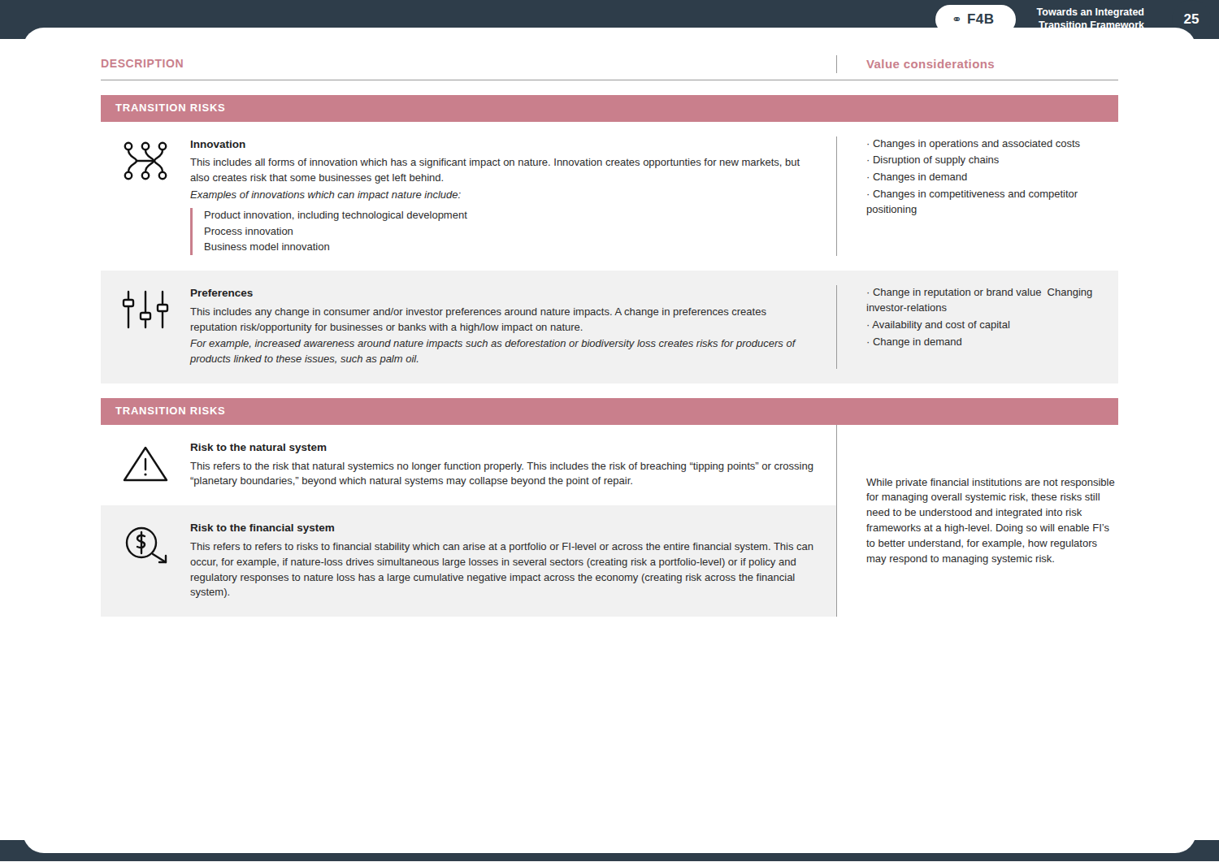⚭F4B
Towards an Integrated
Transition Framework
25
DESCRIPTION
Value considerations
TRANSITION RISKS
Innovation
This includes all forms of innovation which has a significant impact on nature. Innovation creates opportunties for new markets, but also creates risk that some businesses get left behind.
Examples of innovations which can impact nature include:
Product innovation, including technological development
Process innovation
Business model innovation
Changes in operations and associated costs
Disruption of supply chains
Changes in demand
Changes in competitiveness and competitor positioning
Preferences
This includes any change in consumer and/or investor preferences around nature impacts. A change in preferences creates reputation risk/opportunity for businesses or banks with a high/low impact on nature.
For example, increased awareness around nature impacts such as deforestation or biodiversity loss creates risks for producers of products linked to these issues, such as palm oil.
Change in reputation or brand value Changing investor-relations
Availability and cost of capital
Change in demand
TRANSITION RISKS
Risk to the natural system
This refers to the risk that natural systemics no longer function properly. This includes the risk of breaching “tipping points” or crossing “planetary boundaries,” beyond which natural systems may collapse beyond the point of repair.
Risk to the financial system
This refers to refers to risks to financial stability which can arise at a portfolio or FI-level or across the entire financial system. This can occur, for example, if nature-loss drives simultaneous large losses in several sectors (creating risk a portfolio-level) or if policy and regulatory responses to nature loss has a large cumulative negative impact across the economy (creating risk across the financial system).
While private financial institutions are not responsible for managing overall systemic risk, these risks still need to be understood and integrated into risk frameworks at a high-level. Doing so will enable FI’s to better understand, for example, how regulators may respond to managing systemic risk.